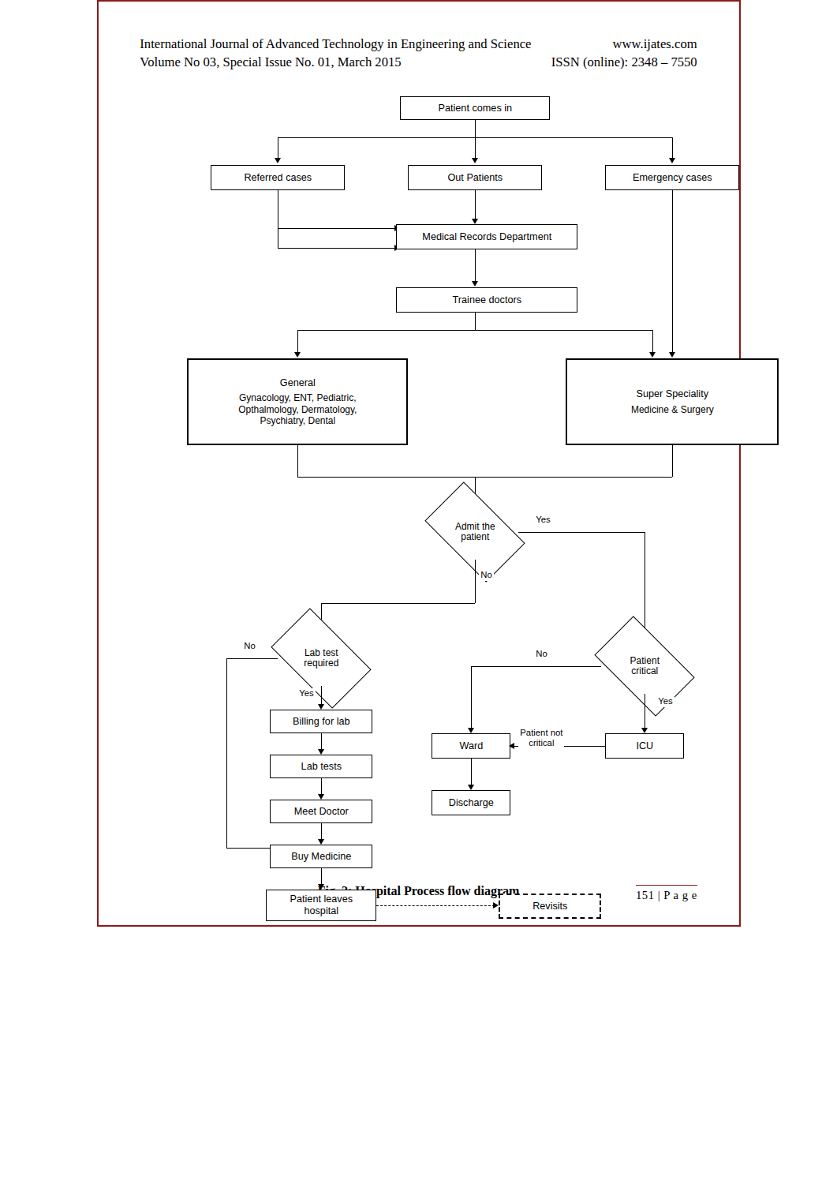International Journal of Advanced Technology in Engineering and Science www.ijates.com
Volume No 03, Special Issue No. 01, March 2015 ISSN (online): 2348 – 7550
Patient comes in
Referred cases
Out Patients
Emergency cases
Medical Records Department
Trainee doctors
General
Gynacology, ENT, Pediatric,
Opthalmology, Dermatology,
Psychiatry, Dental
Super Speciality
Medicine & Surgery
Admit the
patient
Yes
No
Lab test
required
No
Yes
Billing for lab
Lab tests
Meet Doctor
Buy Medicine
Patient leaves
hospital
Revisits
Patient
critical
No
Yes
ICU
Ward
Patient not
critical
Discharge
Fig. 2: Hospital Process flow diagram
151 | P a g e